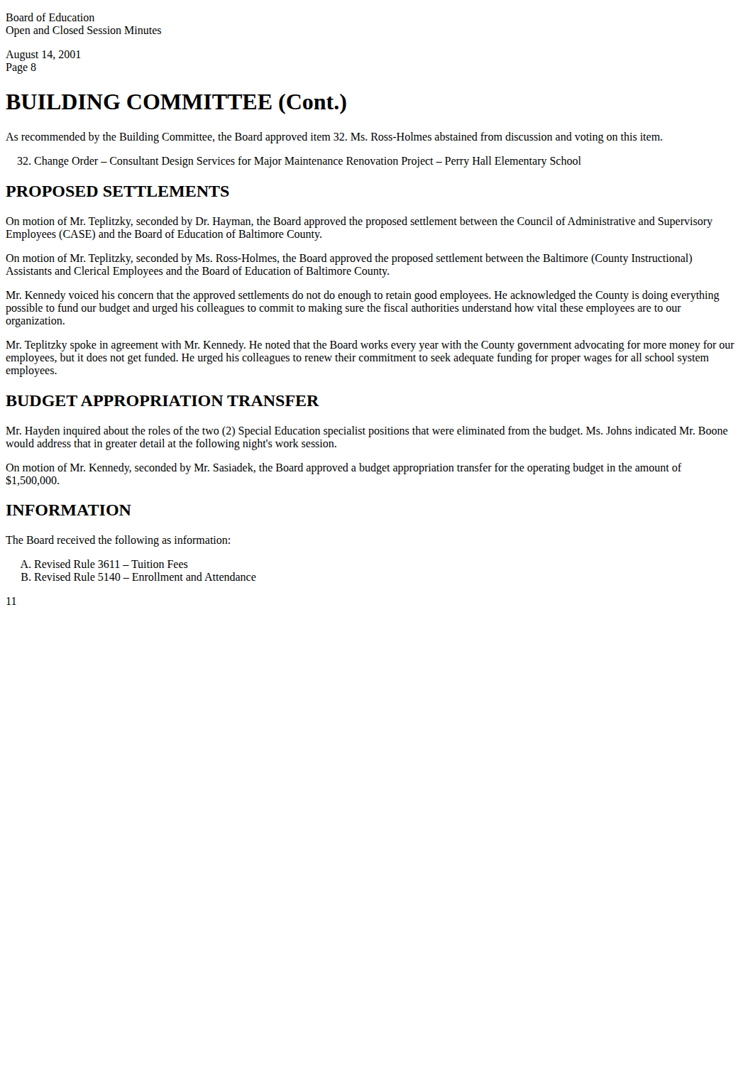Board of Education
Open and Closed Session Minutes
August 14, 2001
Page 8
BUILDING COMMITTEE (Cont.)
As recommended by the Building Committee, the Board approved item 32. Ms. Ross-Holmes abstained from discussion and voting on this item.
Change Order – Consultant Design Services for Major Maintenance Renovation Project – Perry Hall Elementary School
PROPOSED SETTLEMENTS
On motion of Mr. Teplitzky, seconded by Dr. Hayman, the Board approved the proposed settlement between the Council of Administrative and Supervisory Employees (CASE) and the Board of Education of Baltimore County.
On motion of Mr. Teplitzky, seconded by Ms. Ross-Holmes, the Board approved the proposed settlement between the Baltimore (County Instructional) Assistants and Clerical Employees and the Board of Education of Baltimore County.
Mr. Kennedy voiced his concern that the approved settlements do not do enough to retain good employees. He acknowledged the County is doing everything possible to fund our budget and urged his colleagues to commit to making sure the fiscal authorities understand how vital these employees are to our organization.
Mr. Teplitzky spoke in agreement with Mr. Kennedy. He noted that the Board works every year with the County government advocating for more money for our employees, but it does not get funded. He urged his colleagues to renew their commitment to seek adequate funding for proper wages for all school system employees.
BUDGET APPROPRIATION TRANSFER
Mr. Hayden inquired about the roles of the two (2) Special Education specialist positions that were eliminated from the budget. Ms. Johns indicated Mr. Boone would address that in greater detail at the following night's work session.
On motion of Mr. Kennedy, seconded by Mr. Sasiadek, the Board approved a budget appropriation transfer for the operating budget in the amount of $1,500,000.
INFORMATION
The Board received the following as information:
Revised Rule 3611 – Tuition Fees
Revised Rule 5140 – Enrollment and Attendance
11